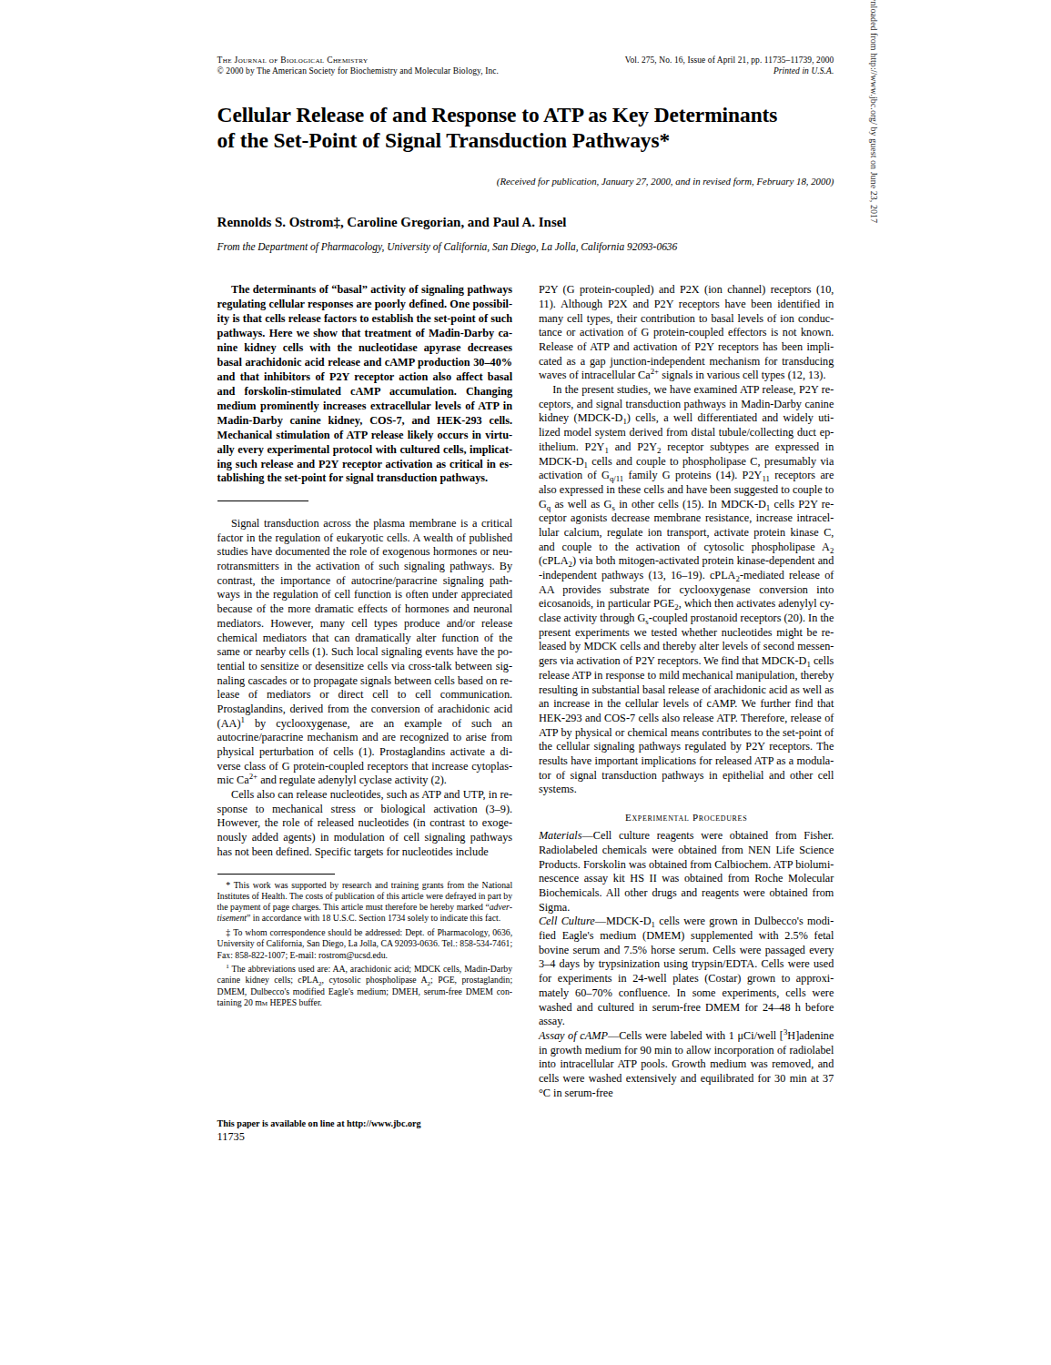The Journal of Biological Chemistry
© 2000 by The American Society for Biochemistry and Molecular Biology, Inc.
Vol. 275, No. 16, Issue of April 21, pp. 11735–11739, 2000
Printed in U.S.A.
Cellular Release of and Response to ATP as Key Determinants
of the Set-Point of Signal Transduction Pathways*
(Received for publication, January 27, 2000, and in revised form, February 18, 2000)
Rennolds S. Ostrom‡, Caroline Gregorian, and Paul A. Insel
From the Department of Pharmacology, University of California, San Diego, La Jolla, California 92093-0636
The determinants of “basal” activity of signaling pathways regulating cellular responses are poorly defined. One possibility is that cells release factors to establish the set-point of such pathways. Here we show that treatment of Madin-Darby canine kidney cells with the nucleotidase apyrase decreases basal arachidonic acid release and cAMP production 30–40% and that inhibitors of P2Y receptor action also affect basal and forskolin-stimulated cAMP accumulation. Changing medium prominently increases extracellular levels of ATP in Madin-Darby canine kidney, COS-7, and HEK-293 cells. Mechanical stimulation of ATP release likely occurs in virtually every experimental protocol with cultured cells, implicating such release and P2Y receptor activation as critical in establishing the set-point for signal transduction pathways.
Signal transduction across the plasma membrane is a critical factor in the regulation of eukaryotic cells. A wealth of published studies have documented the role of exogenous hormones or neurotransmitters in the activation of such signaling pathways. By contrast, the importance of autocrine/paracrine signaling pathways in the regulation of cell function is often under appreciated because of the more dramatic effects of hormones and neuronal mediators. However, many cell types produce and/or release chemical mediators that can dramatically alter function of the same or nearby cells (1). Such local signaling events have the potential to sensitize or desensitize cells via cross-talk between signaling cascades or to propagate signals between cells based on release of mediators or direct cell to cell communication. Prostaglandins, derived from the conversion of arachidonic acid (AA)1 by cyclooxygenase, are an example of such an autocrine/paracrine mechanism and are recognized to arise from physical perturbation of cells (1). Prostaglandins activate a diverse class of G protein-coupled receptors that increase cytoplasmic Ca2+ and regulate adenylyl cyclase activity (2).
Cells also can release nucleotides, such as ATP and UTP, in response to mechanical stress or biological activation (3–9). However, the role of released nucleotides (in contrast to exogenously added agents) in modulation of cell signaling pathways has not been defined. Specific targets for nucleotides include
* This work was supported by research and training grants from the National Institutes of Health. The costs of publication of this article were defrayed in part by the payment of page charges. This article must therefore be hereby marked “advertisement” in accordance with 18 U.S.C. Section 1734 solely to indicate this fact.
‡ To whom correspondence should be addressed: Dept. of Pharmacology, 0636, University of California, San Diego, La Jolla, CA 92093-0636. Tel.: 858-534-7461; Fax: 858-822-1007; E-mail: rostrom@ucsd.edu.
1 The abbreviations used are: AA, arachidonic acid; MDCK cells, Madin-Darby canine kidney cells; cPLA2, cytosolic phospholipase A2; PGE, prostaglandin; DMEM, Dulbecco's modified Eagle's medium; DMEH, serum-free DMEM containing 20 mm HEPES buffer.
P2Y (G protein-coupled) and P2X (ion channel) receptors (10, 11). Although P2X and P2Y receptors have been identified in many cell types, their contribution to basal levels of ion conductance or activation of G protein-coupled effectors is not known. Release of ATP and activation of P2Y receptors has been implicated as a gap junction-independent mechanism for transducing waves of intracellular Ca2+ signals in various cell types (12, 13).
In the present studies, we have examined ATP release, P2Y receptors, and signal transduction pathways in Madin-Darby canine kidney (MDCK-D1) cells, a well differentiated and widely utilized model system derived from distal tubule/collecting duct epithelium. P2Y1 and P2Y2 receptor subtypes are expressed in MDCK-D1 cells and couple to phospholipase C, presumably via activation of Gq/11 family G proteins (14). P2Y11 receptors are also expressed in these cells and have been suggested to couple to Gq as well as Gs in other cells (15). In MDCK-D1 cells P2Y receptor agonists decrease membrane resistance, increase intracellular calcium, regulate ion transport, activate protein kinase C, and couple to the activation of cytosolic phospholipase A2 (cPLA2) via both mitogen-activated protein kinase-dependent and -independent pathways (13, 16–19). cPLA2-mediated release of AA provides substrate for cyclooxygenase conversion into eicosanoids, in particular PGE2, which then activates adenylyl cyclase activity through Gs-coupled prostanoid receptors (20). In the present experiments we tested whether nucleotides might be released by MDCK cells and thereby alter levels of second messengers via activation of P2Y receptors. We find that MDCK-D1 cells release ATP in response to mild mechanical manipulation, thereby resulting in substantial basal release of arachidonic acid as well as an increase in the cellular levels of cAMP. We further find that HEK-293 and COS-7 cells also release ATP. Therefore, release of ATP by physical or chemical means contributes to the set-point of the cellular signaling pathways regulated by P2Y receptors. The results have important implications for released ATP as a modulator of signal transduction pathways in epithelial and other cell systems.
Experimental Procedures
Materials—Cell culture reagents were obtained from Fisher. Radiolabeled chemicals were obtained from NEN Life Science Products. Forskolin was obtained from Calbiochem. ATP bioluminescence assay kit HS II was obtained from Roche Molecular Biochemicals. All other drugs and reagents were obtained from Sigma.
Cell Culture—MDCK-D1 cells were grown in Dulbecco's modified Eagle's medium (DMEM) supplemented with 2.5% fetal bovine serum and 7.5% horse serum. Cells were passaged every 3–4 days by trypsinization using trypsin/EDTA. Cells were used for experiments in 24-well plates (Costar) grown to approximately 60–70% confluence. In some experiments, cells were washed and cultured in serum-free DMEM for 24–48 h before assay.
Assay of cAMP—Cells were labeled with 1 μCi/well [3H]adenine in growth medium for 90 min to allow incorporation of radiolabel into intracellular ATP pools. Growth medium was removed, and cells were washed extensively and equilibrated for 30 min at 37 °C in serum-free
This paper is available on line at http://www.jbc.org
11735
Downloaded from http://www.jbc.org/ by guest on June 23, 2017